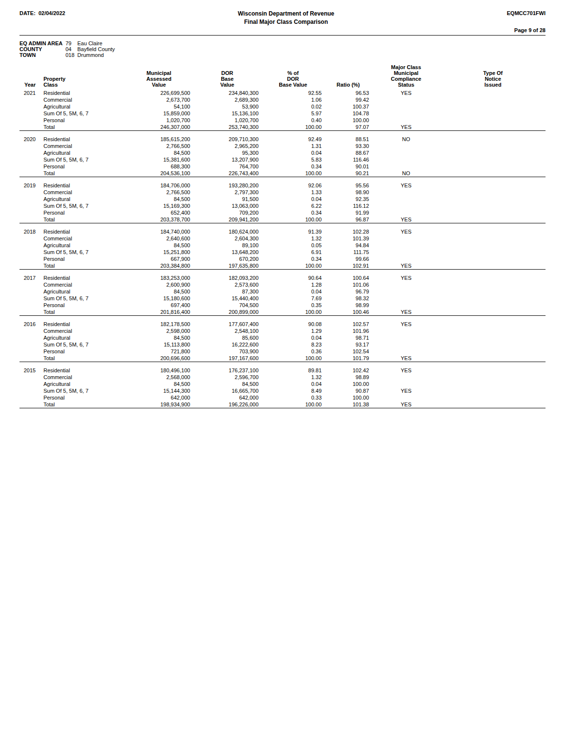DATE: 02/04/2022
Wisconsin Department of Revenue
Final Major Class Comparison
EQMCC701FWI
Page 9 of 28
| EQ ADMIN AREA | 79 | Eau Claire |
| COUNTY | 04 | Bayfield County |
| TOWN | 018 | Drummond |
| Year | Property Class | Municipal Assessed Value | DOR Base Value | % of DOR Base Value | Ratio (%) | Major Class Municipal Compliance Status | Type Of Notice Issued |
| --- | --- | --- | --- | --- | --- | --- | --- |
| 2021 | Residential | 226,699,500 | 234,840,300 | 92.55 | 96.53 | YES | |
| | Commercial | 2,673,700 | 2,689,300 | 1.06 | 99.42 | | |
| | Agricultural | 54,100 | 53,900 | 0.02 | 100.37 | | |
| | Sum Of 5, 5M, 6, 7 | 15,859,000 | 15,136,100 | 5.97 | 104.78 | | |
| | Personal | 1,020,700 | 1,020,700 | 0.40 | 100.00 | | |
| | Total | 246,307,000 | 253,740,300 | 100.00 | 97.07 | YES | |
| 2020 | Residential | 185,615,200 | 209,710,300 | 92.49 | 88.51 | NO | |
| | Commercial | 2,766,500 | 2,965,200 | 1.31 | 93.30 | | |
| | Agricultural | 84,500 | 95,300 | 0.04 | 88.67 | | |
| | Sum Of 5, 5M, 6, 7 | 15,381,600 | 13,207,900 | 5.83 | 116.46 | | |
| | Personal | 688,300 | 764,700 | 0.34 | 90.01 | | |
| | Total | 204,536,100 | 226,743,400 | 100.00 | 90.21 | NO | |
| 2019 | Residential | 184,706,000 | 193,280,200 | 92.06 | 95.56 | YES | |
| | Commercial | 2,766,500 | 2,797,300 | 1.33 | 98.90 | | |
| | Agricultural | 84,500 | 91,500 | 0.04 | 92.35 | | |
| | Sum Of 5, 5M, 6, 7 | 15,169,300 | 13,063,000 | 6.22 | 116.12 | | |
| | Personal | 652,400 | 709,200 | 0.34 | 91.99 | | |
| | Total | 203,378,700 | 209,941,200 | 100.00 | 96.87 | YES | |
| 2018 | Residential | 184,740,000 | 180,624,000 | 91.39 | 102.28 | YES | |
| | Commercial | 2,640,600 | 2,604,300 | 1.32 | 101.39 | | |
| | Agricultural | 84,500 | 89,100 | 0.05 | 94.84 | | |
| | Sum Of 5, 5M, 6, 7 | 15,251,800 | 13,648,200 | 6.91 | 111.75 | | |
| | Personal | 667,900 | 670,200 | 0.34 | 99.66 | | |
| | Total | 203,384,800 | 197,635,800 | 100.00 | 102.91 | YES | |
| 2017 | Residential | 183,253,000 | 182,093,200 | 90.64 | 100.64 | YES | |
| | Commercial | 2,600,900 | 2,573,600 | 1.28 | 101.06 | | |
| | Agricultural | 84,500 | 87,300 | 0.04 | 96.79 | | |
| | Sum Of 5, 5M, 6, 7 | 15,180,600 | 15,440,400 | 7.69 | 98.32 | | |
| | Personal | 697,400 | 704,500 | 0.35 | 98.99 | | |
| | Total | 201,816,400 | 200,899,000 | 100.00 | 100.46 | YES | |
| 2016 | Residential | 182,178,500 | 177,607,400 | 90.08 | 102.57 | YES | |
| | Commercial | 2,598,000 | 2,548,100 | 1.29 | 101.96 | | |
| | Agricultural | 84,500 | 85,600 | 0.04 | 98.71 | | |
| | Sum Of 5, 5M, 6, 7 | 15,113,800 | 16,222,600 | 8.23 | 93.17 | | |
| | Personal | 721,800 | 703,900 | 0.36 | 102.54 | | |
| | Total | 200,696,600 | 197,167,600 | 100.00 | 101.79 | YES | |
| 2015 | Residential | 180,496,100 | 176,237,100 | 89.81 | 102.42 | YES | |
| | Commercial | 2,568,000 | 2,596,700 | 1.32 | 98.89 | | |
| | Agricultural | 84,500 | 84,500 | 0.04 | 100.00 | | |
| | Sum Of 5, 5M, 6, 7 | 15,144,300 | 16,665,700 | 8.49 | 90.87 | YES | |
| | Personal | 642,000 | 642,000 | 0.33 | 100.00 | | |
| | Total | 198,934,900 | 196,226,000 | 100.00 | 101.38 | YES | |